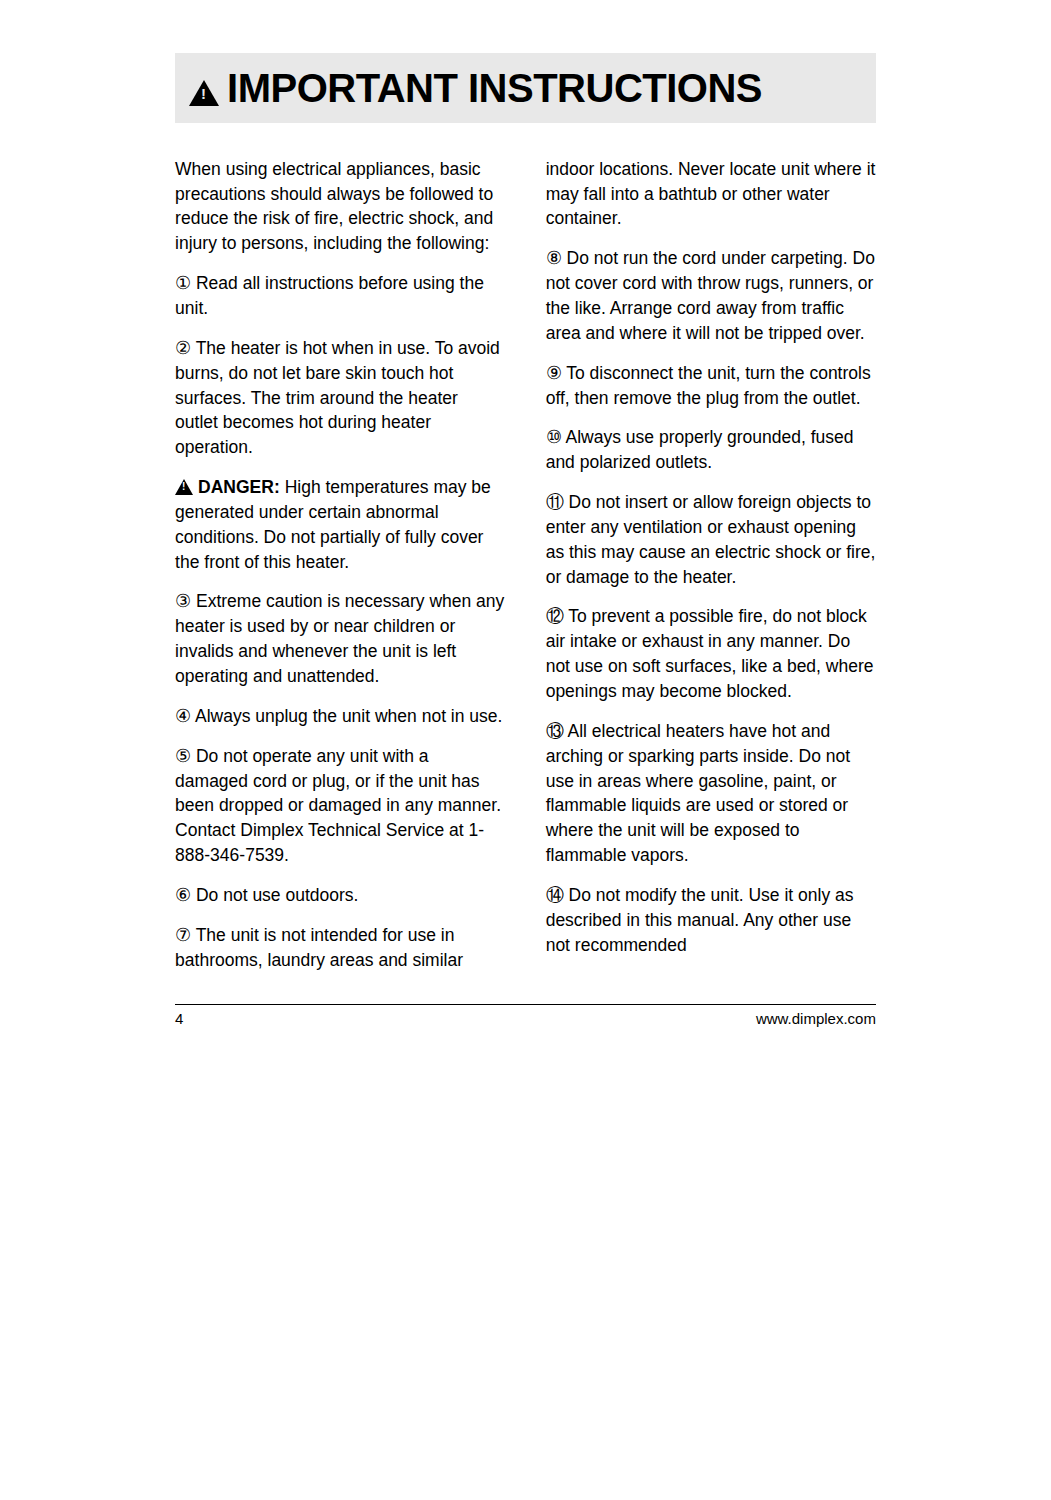IMPORTANT INSTRUCTIONS
When using electrical appliances, basic precautions should always be followed to reduce the risk of fire, electric shock, and injury to persons, including the following:
① Read all instructions before using the unit.
② The heater is hot when in use. To avoid burns, do not let bare skin touch hot surfaces. The trim around the heater outlet becomes hot during heater operation.
DANGER: High temperatures may be generated under certain abnormal conditions. Do not partially of fully cover the front of this heater.
③ Extreme caution is necessary when any heater is used by or near children or invalids and whenever the unit is left operating and unattended.
④ Always unplug the unit when not in use.
⑤ Do not operate any unit with a damaged cord or plug, or if the unit has been dropped or damaged in any manner. Contact Dimplex Technical Service at 1-888-346-7539.
⑥ Do not use outdoors.
⑦ The unit is not intended for use in bathrooms, laundry areas and similar indoor locations. Never locate unit where it may fall into a bathtub or other water container.
⑧ Do not run the cord under carpeting. Do not cover cord with throw rugs, runners, or the like. Arrange cord away from traffic area and where it will not be tripped over.
⑨ To disconnect the unit, turn the controls off, then remove the plug from the outlet.
⑩ Always use properly grounded, fused and polarized outlets.
⑪ Do not insert or allow foreign objects to enter any ventilation or exhaust opening as this may cause an electric shock or fire, or damage to the heater.
⑫ To prevent a possible fire, do not block air intake or exhaust in any manner. Do not use on soft surfaces, like a bed, where openings may become blocked.
⑬ All electrical heaters have hot and arching or sparking parts inside. Do not use in areas where gasoline, paint, or flammable liquids are used or stored or where the unit will be exposed to flammable vapors.
⑭ Do not modify the unit. Use it only as described in this manual. Any other use not recommended
4 www.dimplex.com